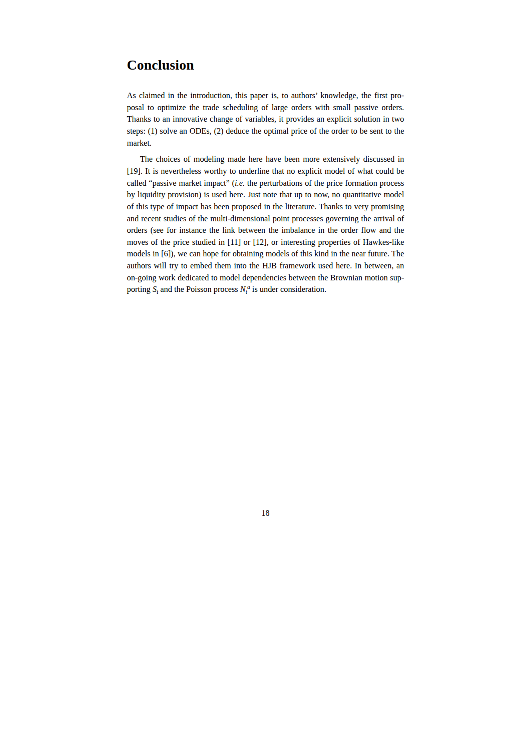Conclusion
As claimed in the introduction, this paper is, to authors’ knowledge, the first proposal to optimize the trade scheduling of large orders with small passive orders. Thanks to an innovative change of variables, it provides an explicit solution in two steps: (1) solve an ODEs, (2) deduce the optimal price of the order to be sent to the market.
The choices of modeling made here have been more extensively discussed in [19]. It is nevertheless worthy to underline that no explicit model of what could be called “passive market impact” (i.e. the perturbations of the price formation process by liquidity provision) is used here. Just note that up to now, no quantitative model of this type of impact has been proposed in the literature. Thanks to very promising and recent studies of the multi-dimensional point processes governing the arrival of orders (see for instance the link between the imbalance in the order flow and the moves of the price studied in [11] or [12], or interesting properties of Hawkes-like models in [6]), we can hope for obtaining models of this kind in the near future. The authors will try to embed them into the HJB framework used here. In between, an on-going work dedicated to model dependencies between the Brownian motion supporting St and the Poisson process Nta is under consideration.
18